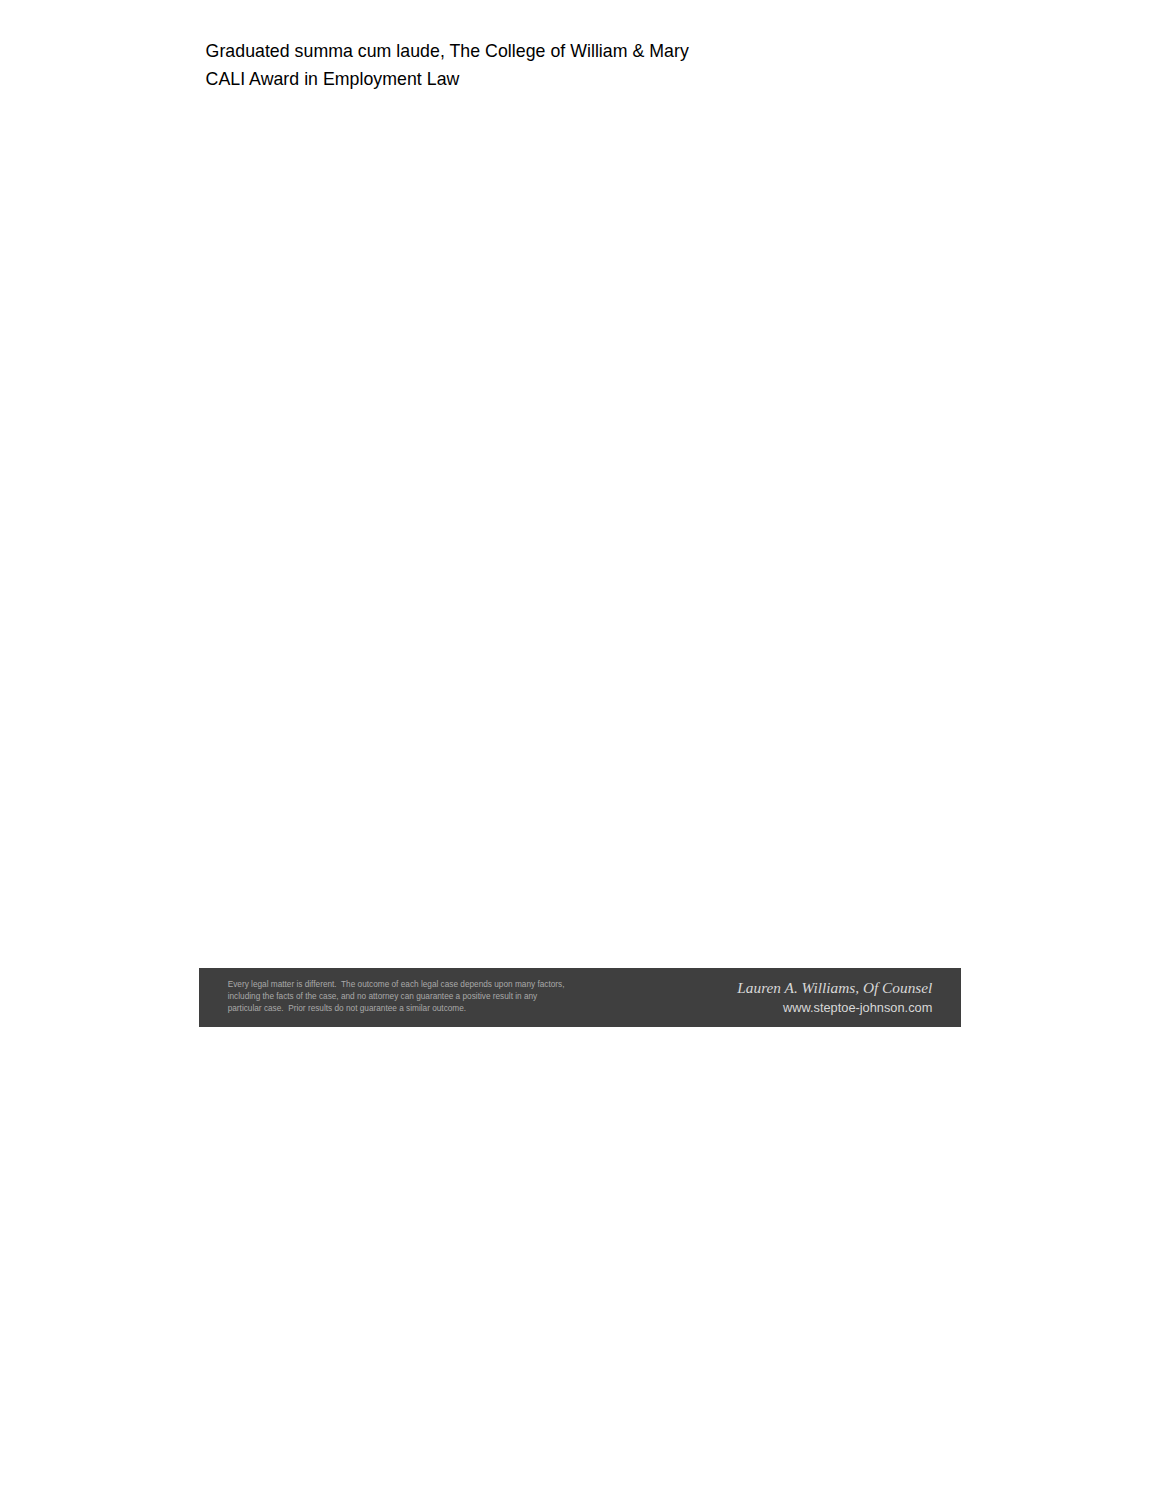Graduated summa cum laude, The College of William & Mary
CALI Award in Employment Law
Every legal matter is different. The outcome of each legal case depends upon many factors, including the facts of the case, and no attorney can guarantee a positive result in any particular case. Prior results do not guarantee a similar outcome.
Lauren A. Williams, Of Counsel
www.steptoe-johnson.com